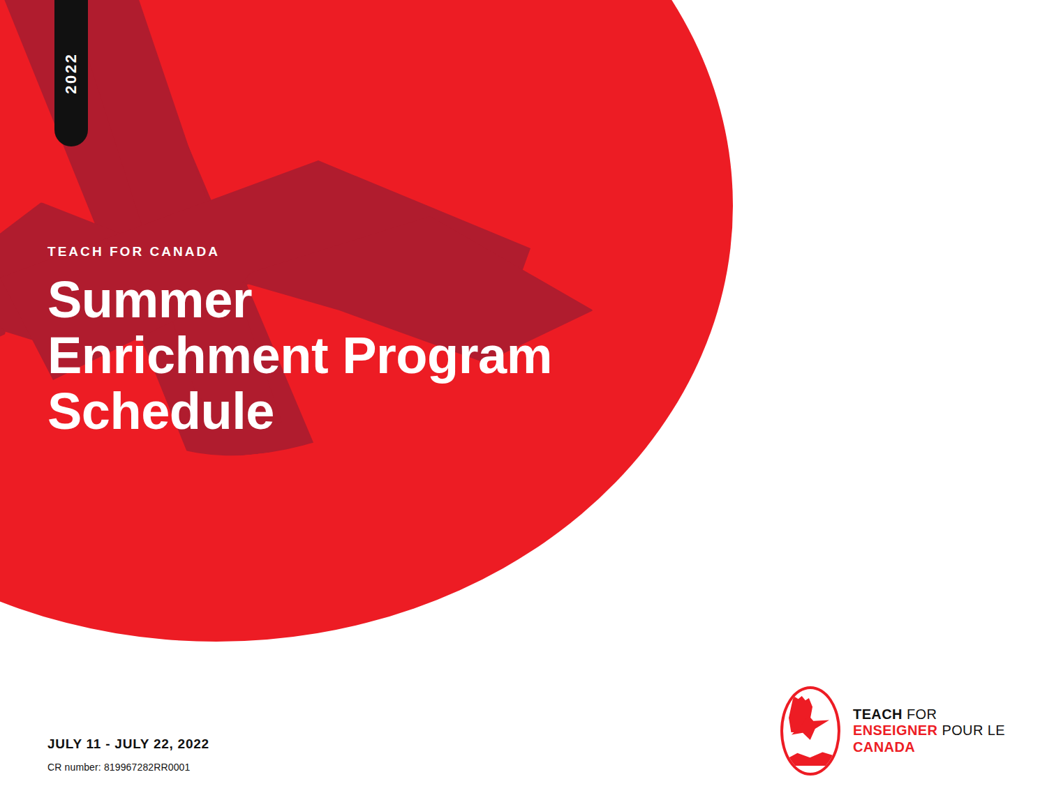2022
Teach For Canada
Summer
Enrichment Program
Schedule
JULY 11 - JULY 22, 2022
CR number: 819967282RR0001
TEACH FOR
ENSEIGNER POUR LE
CANADA